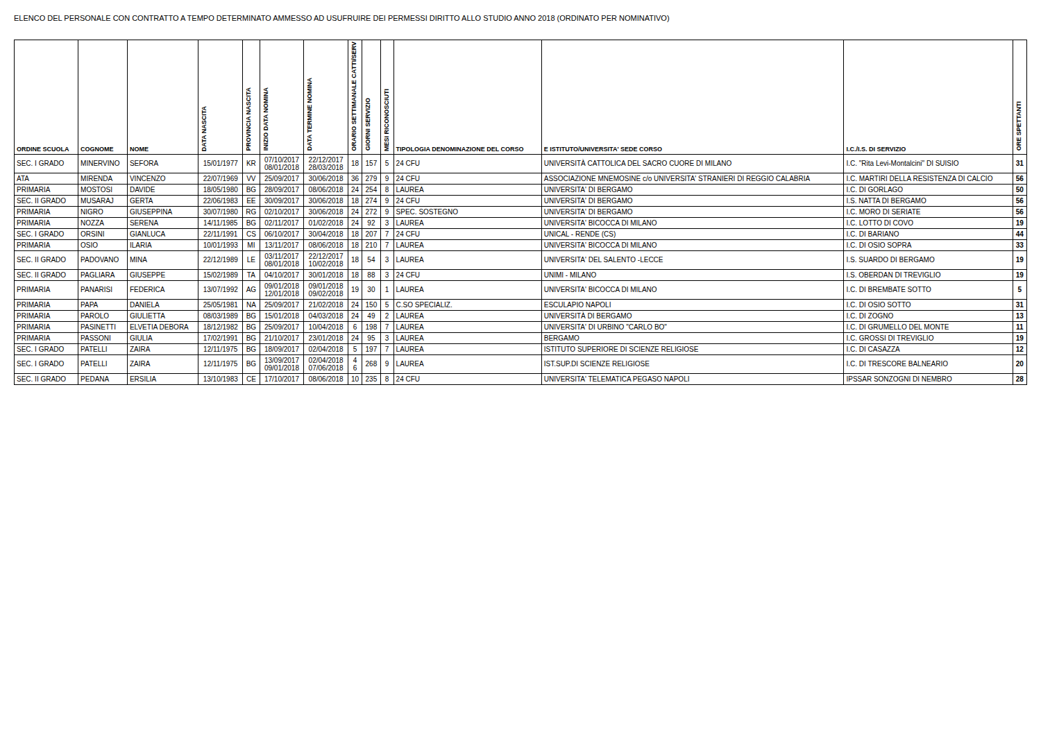ELENCO DEL PERSONALE CON CONTRATTO A TEMPO DETERMINATO AMMESSO AD USUFRUIRE DEI PERMESSI DIRITTO ALLO STUDIO ANNO 2018 (ORDINATO PER NOMINATIVO)
| ORDINE SCUOLA | COGNOME | NOME | DATA NASCITA | PROVINCIA NASCITA | INIZIO DATA NOMINA | DATA TERMINE NOMINA | ORARIO SETTIMANALE CATTI/SERV | GIORNI SERVIZIO | MESI RICONOSCIUTI | TIPOLOGIA DENOMINAZIONE DEL CORSO | E ISTITUTO/UNIVERSITA' SEDE CORSO | I.C./I.S. DI SERVIZIO | ORE SPETTANTI |
| --- | --- | --- | --- | --- | --- | --- | --- | --- | --- | --- | --- | --- | --- |
| SEC. I GRADO | MINERVINO | SEFORA | 15/01/1977 | KR | 07/10/2017 08/01/2018 | 22/12/2017 28/03/2018 | 18 | 157 | 5 | 24 CFU | UNIVERSITÀ CATTOLICA DEL SACRO CUORE DI MILANO | I.C. "Rita Levi-Montalcini" DI SUISIO | 31 |
| ATA | MIRENDA | VINCENZO | 22/07/1969 | VV | 25/09/2017 | 30/06/2018 | 36 | 279 | 9 | 24 CFU | ASSOCIAZIONE MNEMOSINE c/o UNIVERSITA' STRANIERI DI REGGIO CALABRIA | I.C. MARTIRI DELLA RESISTENZA DI CALCIO | 56 |
| PRIMARIA | MOSTOSI | DAVIDE | 18/05/1980 | BG | 28/09/2017 | 08/06/2018 | 24 | 254 | 8 | LAUREA | UNIVERSITA' DI BERGAMO | I.C. DI GORLAGO | 50 |
| SEC. II GRADO | MUSARAJ | GERTA | 22/06/1983 | EE | 30/09/2017 | 30/06/2018 | 18 | 274 | 9 | 24 CFU | UNIVERSITA' DI BERGAMO | I.S. NATTA DI BERGAMO | 56 |
| PRIMARIA | NIGRO | GIUSEPPINA | 30/07/1980 | RG | 02/10/2017 | 30/06/2018 | 24 | 272 | 9 | SPEC. SOSTEGNO | UNIVERSITA' DI BERGAMO | I.C. MORO DI SERIATE | 56 |
| PRIMARIA | NOZZA | SERENA | 14/11/1985 | BG | 02/11/2017 | 01/02/2018 | 24 | 92 | 3 | LAUREA | UNIVERSITA' BICOCCA DI MILANO | I.C. LOTTO DI COVO | 19 |
| SEC. I GRADO | ORSINI | GIANLUCA | 22/11/1991 | CS | 06/10/2017 | 30/04/2018 | 18 | 207 | 7 | 24 CFU | UNICAL - RENDE (CS) | I.C. DI BARIANO | 44 |
| PRIMARIA | OSIO | ILARIA | 10/01/1993 | MI | 13/11/2017 | 08/06/2018 | 18 | 210 | 7 | LAUREA | UNIVERSITA' BICOCCA DI MILANO | I.C. DI OSIO SOPRA | 33 |
| SEC. II GRADO | PADOVANO | MINA | 22/12/1989 | LE | 03/11/2017 08/01/2018 | 22/12/2017 10/02/2018 | 18 | 54 | 3 | LAUREA | UNIVERSITA' DEL SALENTO -LECCE | I.S. SUARDO DI BERGAMO | 19 |
| SEC. II GRADO | PAGLIARA | GIUSEPPE | 15/02/1989 | TA | 04/10/2017 | 30/01/2018 | 18 | 88 | 3 | 24 CFU | UNIMI - MILANO | I.S. OBERDAN DI TREVIGLIO | 19 |
| PRIMARIA | PANARISI | FEDERICA | 13/07/1992 | AG | 09/01/2018 12/01/2018 | 09/01/2018 09/02/2018 | 19 | 30 | 1 | LAUREA | UNIVERSITA' BICOCCA DI MILANO | I.C. DI BREMBATE SOTTO | 5 |
| PRIMARIA | PAPA | DANIELA | 25/05/1981 | NA | 25/09/2017 | 21/02/2018 | 24 | 150 | 5 | C.SO SPECIALIZ. | ESCULAPIO NAPOLI | I.C. DI OSIO SOTTO | 31 |
| PRIMARIA | PAROLO | GIULIETTA | 08/03/1989 | BG | 15/01/2018 | 04/03/2018 | 24 | 49 | 2 | LAUREA | UNIVERSITÀ DI BERGAMO | I.C. DI ZOGNO | 13 |
| PRIMARIA | PASINETTI | ELVETIA DEBORA | 18/12/1982 | BG | 25/09/2017 | 10/04/2018 | 6 | 198 | 7 | LAUREA | UNIVERSITA' DI URBINO "CARLO BO" | I.C. DI GRUMELLO DEL MONTE | 11 |
| PRIMARIA | PASSONI | GIULIA | 17/02/1991 | BG | 21/10/2017 | 23/01/2018 | 24 | 95 | 3 | LAUREA | BERGAMO | I.C. GROSSI DI TREVIGLIO | 19 |
| SEC. I GRADO | PATELLI | ZAIRA | 12/11/1975 | BG | 18/09/2017 | 02/04/2018 | 5 | 197 | 7 | LAUREA | ISTITUTO SUPERIORE DI SCIENZE RELIGIOSE | I.C. DI CASAZZA | 12 |
| SEC. I GRADO | PATELLI | ZAIRA | 12/11/1975 | BG | 13/09/2017 09/01/2018 | 02/04/2018 07/06/2018 | 4 6 | 268 | 9 | LAUREA | IST.SUP.DI SCIENZE RELIGIOSE | I.C. DI TRESCORE BALNEARIO | 20 |
| SEC. II GRADO | PEDANA | ERSILIA | 13/10/1983 | CE | 17/10/2017 | 08/06/2018 | 10 | 235 | 8 | 24 CFU | UNIVERSITA' TELEMATICA PEGASO NAPOLI | IPSSAR SONZOGNI DI NEMBRO | 28 |